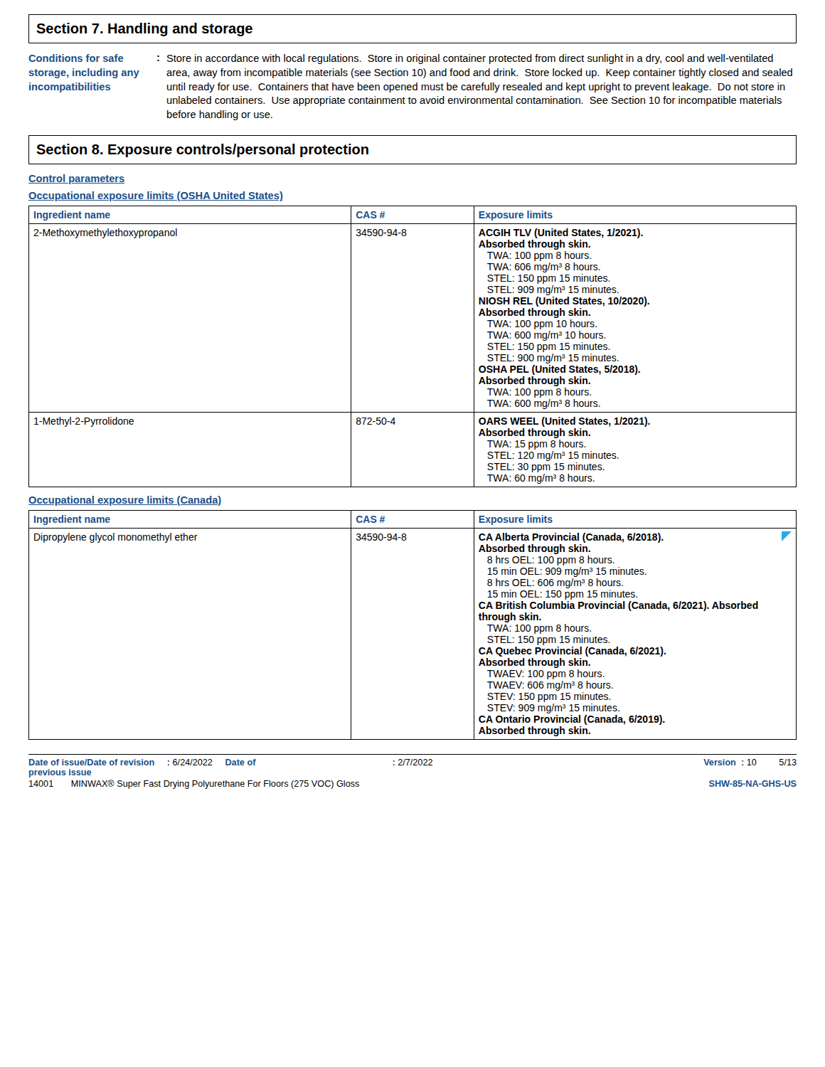Section 7. Handling and storage
Conditions for safe storage, including any incompatibilities
:
Store in accordance with local regulations. Store in original container protected from direct sunlight in a dry, cool and well-ventilated area, away from incompatible materials (see Section 10) and food and drink. Store locked up. Keep container tightly closed and sealed until ready for use. Containers that have been opened must be carefully resealed and kept upright to prevent leakage. Do not store in unlabeled containers. Use appropriate containment to avoid environmental contamination. See Section 10 for incompatible materials before handling or use.
Section 8. Exposure controls/personal protection
Control parameters
Occupational exposure limits (OSHA United States)
| Ingredient name | CAS # | Exposure limits |
| --- | --- | --- |
| 2-Methoxymethylethoxypropanol | 34590-94-8 | ACGIH TLV (United States, 1/2021). Absorbed through skin. TWA: 100 ppm 8 hours. TWA: 606 mg/m³ 8 hours. STEL: 150 ppm 15 minutes. STEL: 909 mg/m³ 15 minutes. NIOSH REL (United States, 10/2020). Absorbed through skin. TWA: 100 ppm 10 hours. TWA: 600 mg/m³ 10 hours. STEL: 150 ppm 15 minutes. STEL: 900 mg/m³ 15 minutes. OSHA PEL (United States, 5/2018). Absorbed through skin. TWA: 100 ppm 8 hours. TWA: 600 mg/m³ 8 hours. |
| 1-Methyl-2-Pyrrolidone | 872-50-4 | OARS WEEL (United States, 1/2021). Absorbed through skin. TWA: 15 ppm 8 hours. STEL: 120 mg/m³ 15 minutes. STEL: 30 ppm 15 minutes. TWA: 60 mg/m³ 8 hours. |
Occupational exposure limits (Canada)
| Ingredient name | CAS # | Exposure limits |
| --- | --- | --- |
| Dipropylene glycol monomethyl ether | 34590-94-8 | CA Alberta Provincial (Canada, 6/2018). Absorbed through skin. 8 hrs OEL: 100 ppm 8 hours. 15 min OEL: 909 mg/m³ 15 minutes. 8 hrs OEL: 606 mg/m³ 8 hours. 15 min OEL: 150 ppm 15 minutes. CA British Columbia Provincial (Canada, 6/2021). Absorbed through skin. TWA: 100 ppm 8 hours. STEL: 150 ppm 15 minutes. CA Quebec Provincial (Canada, 6/2021). Absorbed through skin. TWAEV: 100 ppm 8 hours. TWAEV: 606 mg/m³ 8 hours. STEV: 150 ppm 15 minutes. STEV: 909 mg/m³ 15 minutes. CA Ontario Provincial (Canada, 6/2019). Absorbed through skin. |
Date of issue/Date of revision : 6/24/2022 Date of previous issue
: 2/7/2022
Version : 10 5/13
14001 MINWAX® Super Fast Drying Polyurethane For Floors (275 VOC) Gloss
SHW-85-NA-GHS-US